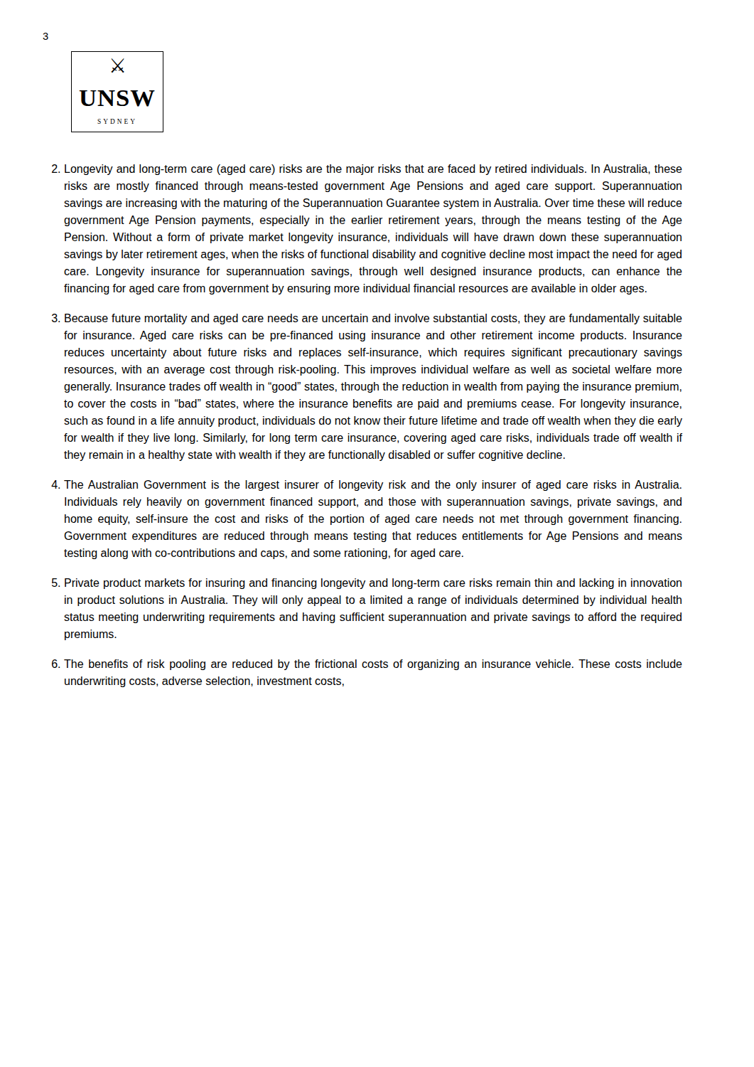3
⚔
UNSW
SYDNEY
Longevity and long-term care (aged care) risks are the major risks that are faced by retired individuals. In Australia, these risks are mostly financed through means-tested government Age Pensions and aged care support. Superannuation savings are increasing with the maturing of the Superannuation Guarantee system in Australia. Over time these will reduce government Age Pension payments, especially in the earlier retirement years, through the means testing of the Age Pension. Without a form of private market longevity insurance, individuals will have drawn down these superannuation savings by later retirement ages, when the risks of functional disability and cognitive decline most impact the need for aged care. Longevity insurance for superannuation savings, through well designed insurance products, can enhance the financing for aged care from government by ensuring more individual financial resources are available in older ages.
Because future mortality and aged care needs are uncertain and involve substantial costs, they are fundamentally suitable for insurance. Aged care risks can be pre-financed using insurance and other retirement income products. Insurance reduces uncertainty about future risks and replaces self-insurance, which requires significant precautionary savings resources, with an average cost through risk-pooling. This improves individual welfare as well as societal welfare more generally. Insurance trades off wealth in “good” states, through the reduction in wealth from paying the insurance premium, to cover the costs in “bad” states, where the insurance benefits are paid and premiums cease. For longevity insurance, such as found in a life annuity product, individuals do not know their future lifetime and trade off wealth when they die early for wealth if they live long. Similarly, for long term care insurance, covering aged care risks, individuals trade off wealth if they remain in a healthy state with wealth if they are functionally disabled or suffer cognitive decline.
The Australian Government is the largest insurer of longevity risk and the only insurer of aged care risks in Australia. Individuals rely heavily on government financed support, and those with superannuation savings, private savings, and home equity, self-insure the cost and risks of the portion of aged care needs not met through government financing. Government expenditures are reduced through means testing that reduces entitlements for Age Pensions and means testing along with co-contributions and caps, and some rationing, for aged care.
Private product markets for insuring and financing longevity and long-term care risks remain thin and lacking in innovation in product solutions in Australia. They will only appeal to a limited a range of individuals determined by individual health status meeting underwriting requirements and having sufficient superannuation and private savings to afford the required premiums.
The benefits of risk pooling are reduced by the frictional costs of organizing an insurance vehicle. These costs include underwriting costs, adverse selection, investment costs,